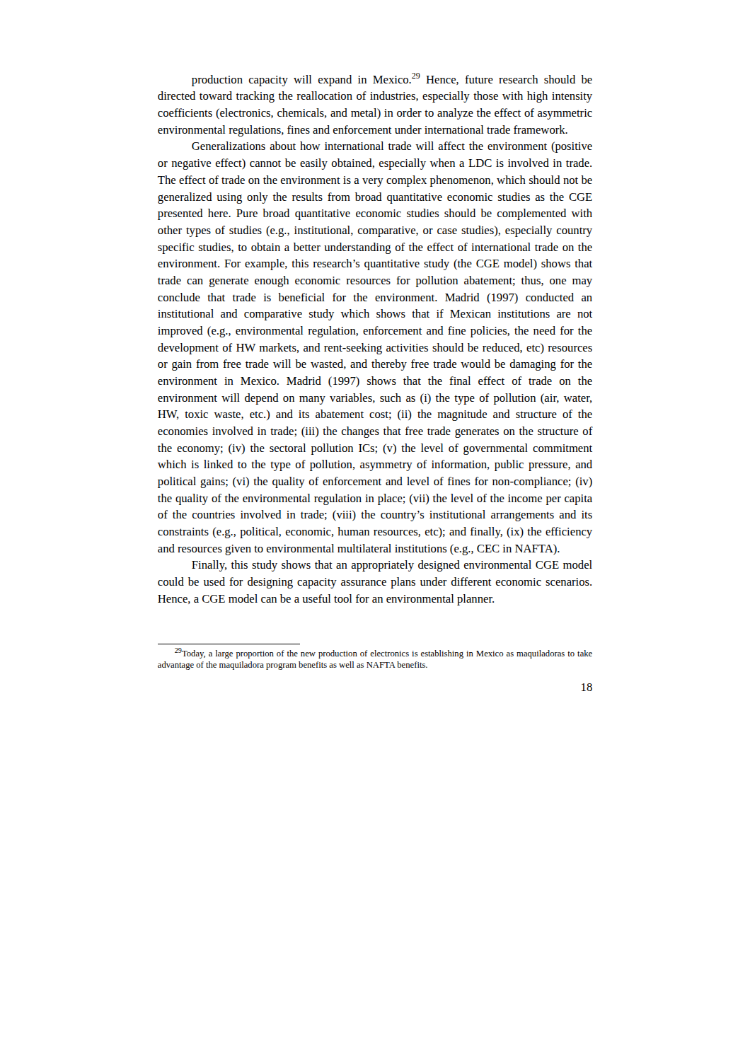production capacity will expand in Mexico.29 Hence, future research should be directed toward tracking the reallocation of industries, especially those with high intensity coefficients (electronics, chemicals, and metal) in order to analyze the effect of asymmetric environmental regulations, fines and enforcement under international trade framework.
Generalizations about how international trade will affect the environment (positive or negative effect) cannot be easily obtained, especially when a LDC is involved in trade. The effect of trade on the environment is a very complex phenomenon, which should not be generalized using only the results from broad quantitative economic studies as the CGE presented here. Pure broad quantitative economic studies should be complemented with other types of studies (e.g., institutional, comparative, or case studies), especially country specific studies, to obtain a better understanding of the effect of international trade on the environment. For example, this research’s quantitative study (the CGE model) shows that trade can generate enough economic resources for pollution abatement; thus, one may conclude that trade is beneficial for the environment. Madrid (1997) conducted an institutional and comparative study which shows that if Mexican institutions are not improved (e.g., environmental regulation, enforcement and fine policies, the need for the development of HW markets, and rent-seeking activities should be reduced, etc) resources or gain from free trade will be wasted, and thereby free trade would be damaging for the environment in Mexico. Madrid (1997) shows that the final effect of trade on the environment will depend on many variables, such as (i) the type of pollution (air, water, HW, toxic waste, etc.) and its abatement cost; (ii) the magnitude and structure of the economies involved in trade; (iii) the changes that free trade generates on the structure of the economy; (iv) the sectoral pollution ICs; (v) the level of governmental commitment which is linked to the type of pollution, asymmetry of information, public pressure, and political gains; (vi) the quality of enforcement and level of fines for non-compliance; (iv) the quality of the environmental regulation in place; (vii) the level of the income per capita of the countries involved in trade; (viii) the country’s institutional arrangements and its constraints (e.g., political, economic, human resources, etc); and finally, (ix) the efficiency and resources given to environmental multilateral institutions (e.g., CEC in NAFTA).
Finally, this study shows that an appropriately designed environmental CGE model could be used for designing capacity assurance plans under different economic scenarios. Hence, a CGE model can be a useful tool for an environmental planner.
29Today, a large proportion of the new production of electronics is establishing in Mexico as maquiladoras to take advantage of the maquiladora program benefits as well as NAFTA benefits.
18